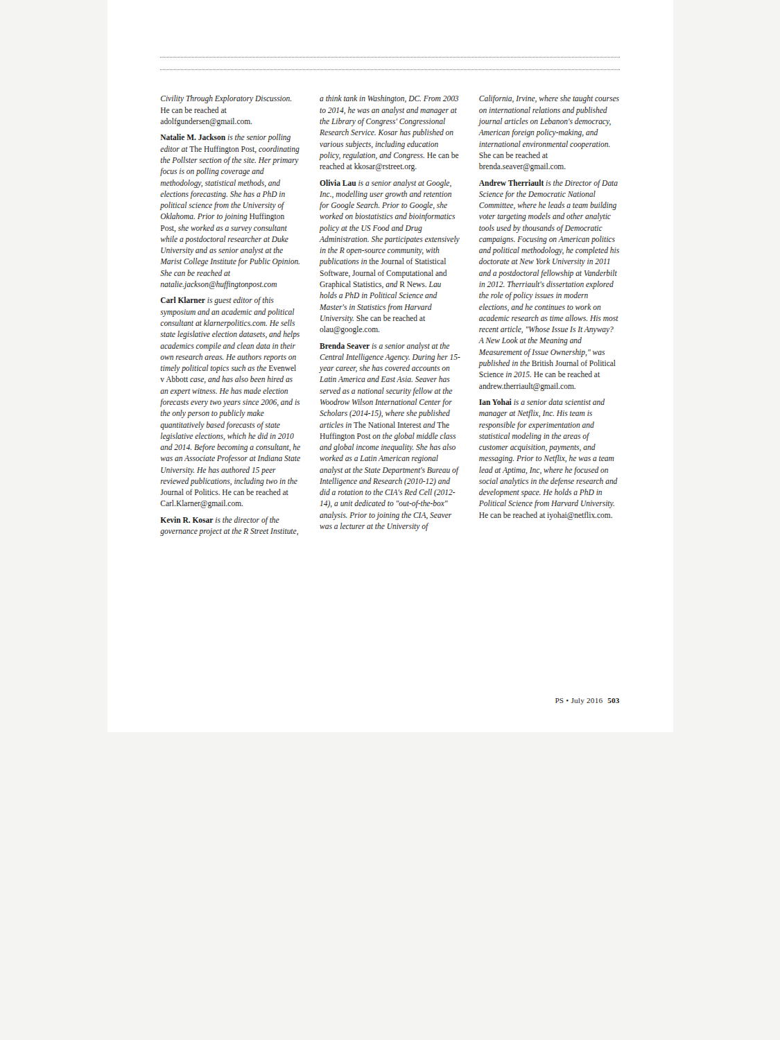Civility Through Exploratory Discussion. He can be reached at adolfgundersen@gmail.com.
Natalie M. Jackson is the senior polling editor at The Huffington Post, coordinating the Pollster section of the site. Her primary focus is on polling coverage and methodology, statistical methods, and elections forecasting. She has a PhD in political science from the University of Oklahoma. Prior to joining Huffington Post, she worked as a survey consultant while a postdoctoral researcher at Duke University and as senior analyst at the Marist College Institute for Public Opinion. She can be reached at natalie.jackson@huffingtonpost.com
Carl Klarner is guest editor of this symposium and an academic and political consultant at klarnerpolitics.com. He sells state legislative election datasets, and helps academics compile and clean data in their own research areas. He authors reports on timely political topics such as the Evenwel v Abbott case, and has also been hired as an expert witness. He has made election forecasts every two years since 2006, and is the only person to publicly make quantitatively based forecasts of state legislative elections, which he did in 2010 and 2014. Before becoming a consultant, he was an Associate Professor at Indiana State University. He has authored 15 peer reviewed publications, including two in the Journal of Politics. He can be reached at Carl.Klarner@gmail.com.
Kevin R. Kosar is the director of the governance project at the R Street Institute, a think tank in Washington, DC. From 2003 to 2014, he was an analyst and manager at the Library of Congress' Congressional Research Service. Kosar has published on various subjects, including education policy, regulation, and Congress. He can be reached at kkosar@rstreet.org.
Olivia Lau is a senior analyst at Google, Inc., modelling user growth and retention for Google Search. Prior to Google, she worked on biostatistics and bioinformatics policy at the US Food and Drug Administration. She participates extensively in the R open-source community, with publications in the Journal of Statistical Software, Journal of Computational and Graphical Statistics, and R News. Lau holds a PhD in Political Science and Master's in Statistics from Harvard University. She can be reached at olau@google.com.
Brenda Seaver is a senior analyst at the Central Intelligence Agency. During her 15-year career, she has covered accounts on Latin America and East Asia. Seaver has served as a national security fellow at the Woodrow Wilson International Center for Scholars (2014-15), where she published articles in The National Interest and The Huffington Post on the global middle class and global income inequality. She has also worked as a Latin American regional analyst at the State Department's Bureau of Intelligence and Research (2010-12) and did a rotation to the CIA's Red Cell (2012-14), a unit dedicated to "out-of-the-box" analysis. Prior to joining the CIA, Seaver was a lecturer at the University of California, Irvine, where she taught courses on international relations and published journal articles on Lebanon's democracy, American foreign policy-making, and international environmental cooperation. She can be reached at brenda.seaver@gmail.com.
Andrew Therriault is the Director of Data Science for the Democratic National Committee, where he leads a team building voter targeting models and other analytic tools used by thousands of Democratic campaigns. Focusing on American politics and political methodology, he completed his doctorate at New York University in 2011 and a postdoctoral fellowship at Vanderbilt in 2012. Therriault's dissertation explored the role of policy issues in modern elections, and he continues to work on academic research as time allows. His most recent article, "Whose Issue Is It Anyway? A New Look at the Meaning and Measurement of Issue Ownership," was published in the British Journal of Political Science in 2015. He can be reached at andrew.therriault@gmail.com.
Ian Yohai is a senior data scientist and manager at Netflix, Inc. His team is responsible for experimentation and statistical modeling in the areas of customer acquisition, payments, and messaging. Prior to Netflix, he was a team lead at Aptima, Inc, where he focused on social analytics in the defense research and development space. He holds a PhD in Political Science from Harvard University. He can be reached at iyohai@netflix.com.
PS • July 2016 503